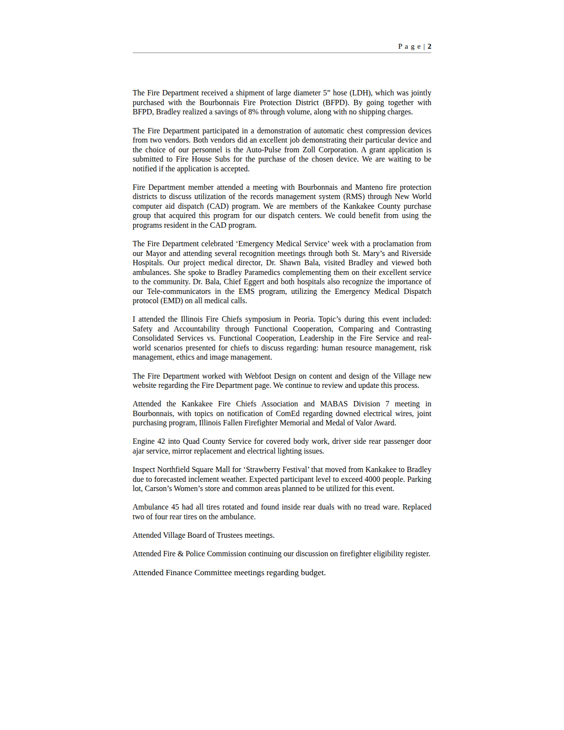P a g e | 2
The Fire Department received a shipment of large diameter 5” hose (LDH), which was jointly purchased with the Bourbonnais Fire Protection District (BFPD). By going together with BFPD, Bradley realized a savings of 8% through volume, along with no shipping charges.
The Fire Department participated in a demonstration of automatic chest compression devices from two vendors. Both vendors did an excellent job demonstrating their particular device and the choice of our personnel is the Auto-Pulse from Zoll Corporation. A grant application is submitted to Fire House Subs for the purchase of the chosen device. We are waiting to be notified if the application is accepted.
Fire Department member attended a meeting with Bourbonnais and Manteno fire protection districts to discuss utilization of the records management system (RMS) through New World computer aid dispatch (CAD) program. We are members of the Kankakee County purchase group that acquired this program for our dispatch centers. We could benefit from using the programs resident in the CAD program.
The Fire Department celebrated ‘Emergency Medical Service’ week with a proclamation from our Mayor and attending several recognition meetings through both St. Mary’s and Riverside Hospitals. Our project medical director, Dr. Shawn Bala, visited Bradley and viewed both ambulances. She spoke to Bradley Paramedics complementing them on their excellent service to the community. Dr. Bala, Chief Eggert and both hospitals also recognize the importance of our Tele-communicators in the EMS program, utilizing the Emergency Medical Dispatch protocol (EMD) on all medical calls.
I attended the Illinois Fire Chiefs symposium in Peoria. Topic’s during this event included: Safety and Accountability through Functional Cooperation, Comparing and Contrasting Consolidated Services vs. Functional Cooperation, Leadership in the Fire Service and real-world scenarios presented for chiefs to discuss regarding: human resource management, risk management, ethics and image management.
The Fire Department worked with Webfoot Design on content and design of the Village new website regarding the Fire Department page. We continue to review and update this process.
Attended the Kankakee Fire Chiefs Association and MABAS Division 7 meeting in Bourbonnais, with topics on notification of ComEd regarding downed electrical wires, joint purchasing program, Illinois Fallen Firefighter Memorial and Medal of Valor Award.
Engine 42 into Quad County Service for covered body work, driver side rear passenger door ajar service, mirror replacement and electrical lighting issues.
Inspect Northfield Square Mall for ‘Strawberry Festival’ that moved from Kankakee to Bradley due to forecasted inclement weather. Expected participant level to exceed 4000 people. Parking lot, Carson’s Women’s store and common areas planned to be utilized for this event.
Ambulance 45 had all tires rotated and found inside rear duals with no tread ware. Replaced two of four rear tires on the ambulance.
Attended Village Board of Trustees meetings.
Attended Fire & Police Commission continuing our discussion on firefighter eligibility register.
Attended Finance Committee meetings regarding budget.